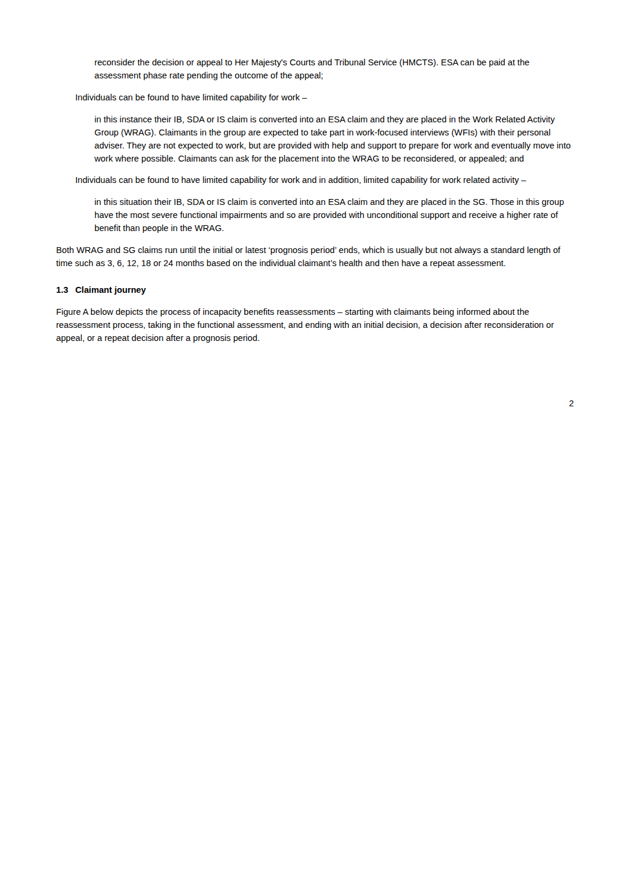reconsider the decision or appeal to Her Majesty's Courts and Tribunal Service (HMCTS). ESA can be paid at the assessment phase rate pending the outcome of the appeal;
Individuals can be found to have limited capability for work –
in this instance their IB, SDA or IS claim is converted into an ESA claim and they are placed in the Work Related Activity Group (WRAG). Claimants in the group are expected to take part in work-focused interviews (WFIs) with their personal adviser. They are not expected to work, but are provided with help and support to prepare for work and eventually move into work where possible. Claimants can ask for the placement into the WRAG to be reconsidered, or appealed; and
Individuals can be found to have limited capability for work and in addition, limited capability for work related activity –
in this situation their IB, SDA or IS claim is converted into an ESA claim and they are placed in the SG. Those in this group have the most severe functional impairments and so are provided with unconditional support and receive a higher rate of benefit than people in the WRAG.
Both WRAG and SG claims run until the initial or latest ‘prognosis period’ ends, which is usually but not always a standard length of time such as 3, 6, 12, 18 or 24 months based on the individual claimant’s health and then have a repeat assessment.
1.3 Claimant journey
Figure A below depicts the process of incapacity benefits reassessments – starting with claimants being informed about the reassessment process, taking in the functional assessment, and ending with an initial decision, a decision after reconsideration or appeal, or a repeat decision after a prognosis period.
2